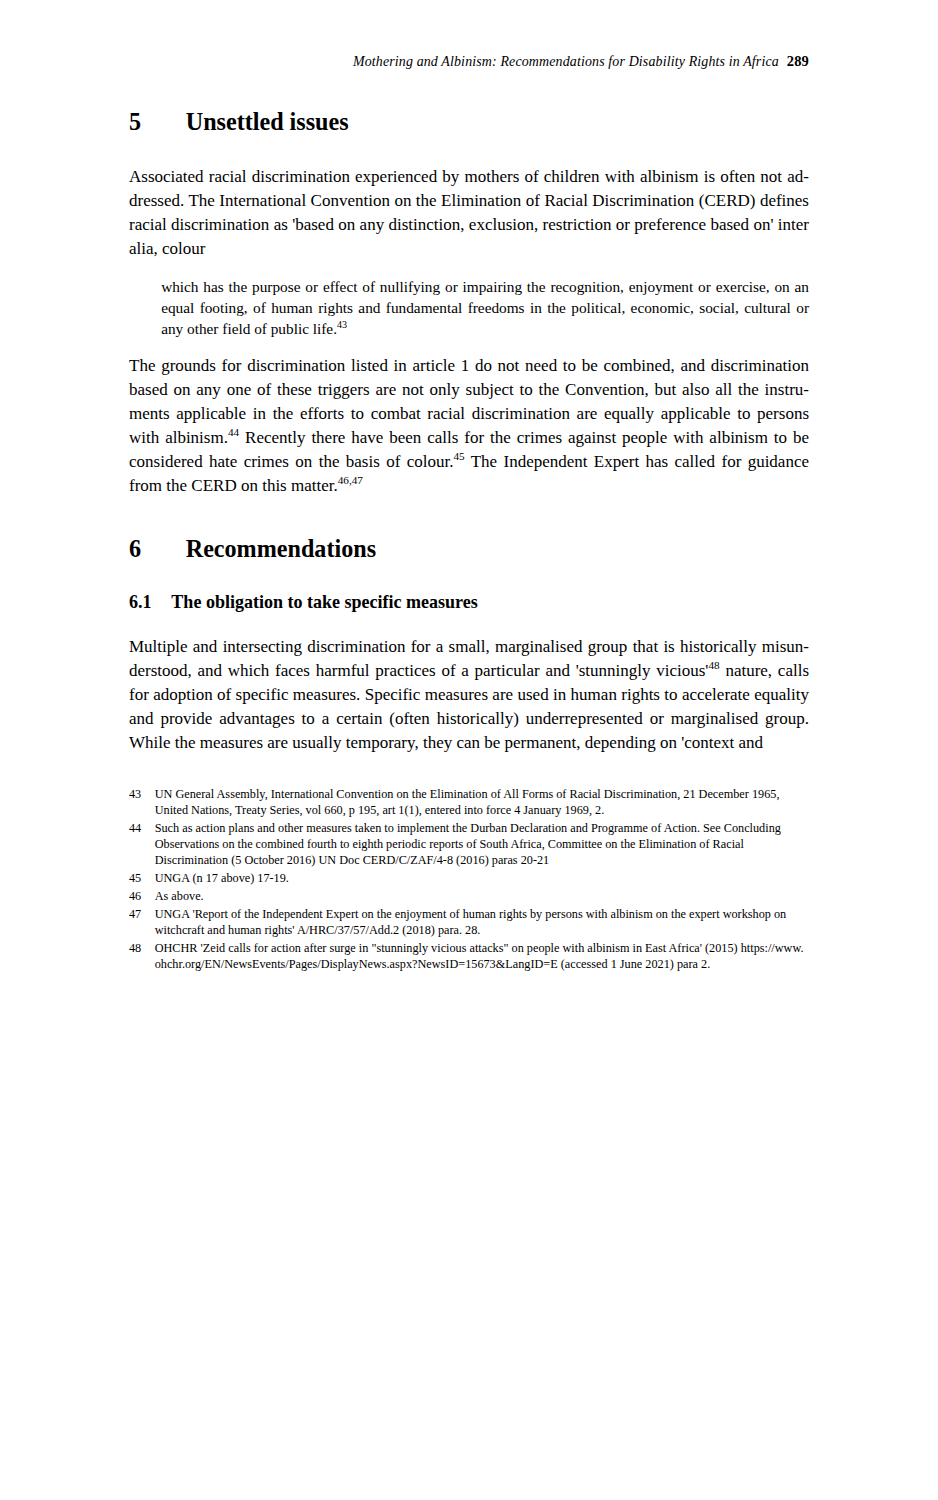Mothering and Albinism: Recommendations for Disability Rights in Africa 289
5 Unsettled issues
Associated racial discrimination experienced by mothers of children with albinism is often not addressed. The International Convention on the Elimination of Racial Discrimination (CERD) defines racial discrimination as 'based on any distinction, exclusion, restriction or preference based on' inter alia, colour
which has the purpose or effect of nullifying or impairing the recognition, enjoyment or exercise, on an equal footing, of human rights and fundamental freedoms in the political, economic, social, cultural or any other field of public life.43
The grounds for discrimination listed in article 1 do not need to be combined, and discrimination based on any one of these triggers are not only subject to the Convention, but also all the instruments applicable in the efforts to combat racial discrimination are equally applicable to persons with albinism.44 Recently there have been calls for the crimes against people with albinism to be considered hate crimes on the basis of colour.45 The Independent Expert has called for guidance from the CERD on this matter.46,47
6 Recommendations
6.1 The obligation to take specific measures
Multiple and intersecting discrimination for a small, marginalised group that is historically misunderstood, and which faces harmful practices of a particular and 'stunningly vicious'48 nature, calls for adoption of specific measures. Specific measures are used in human rights to accelerate equality and provide advantages to a certain (often historically) underrepresented or marginalised group. While the measures are usually temporary, they can be permanent, depending on 'context and
43
UN General Assembly, International Convention on the Elimination of All Forms of Racial Discrimination, 21 December 1965, United Nations, Treaty Series, vol 660, p 195, art 1(1), entered into force 4 January 1969, 2.
44
Such as action plans and other measures taken to implement the Durban Declaration and Programme of Action. See Concluding Observations on the combined fourth to eighth periodic reports of South Africa, Committee on the Elimination of Racial Discrimination (5 October 2016) UN Doc CERD/C/ZAF/4-8 (2016) paras 20-21
45
UNGA (n 17 above) 17-19.
46
As above.
47
UNGA 'Report of the Independent Expert on the enjoyment of human rights by persons with albinism on the expert workshop on witchcraft and human rights' A/HRC/37/57/Add.2 (2018) para. 28.
48
OHCHR 'Zeid calls for action after surge in "stunningly vicious attacks" on people with albinism in East Africa' (2015) https://www.ohchr.org/EN/NewsEvents/Pages/DisplayNews.aspx?NewsID=15673&LangID=E (accessed 1 June 2021) para 2.